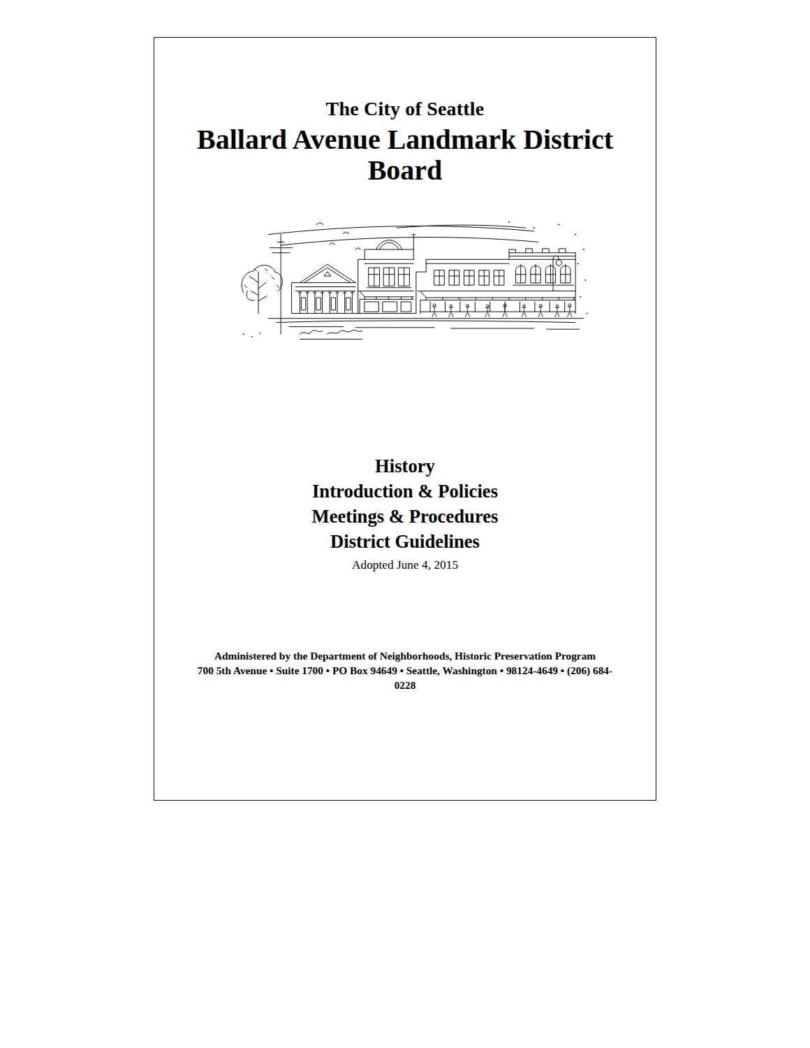The City of Seattle
Ballard Avenue Landmark District Board
History
Introduction & Policies
Meetings & Procedures
District Guidelines
Adopted June 4, 2015
Administered by the Department of Neighborhoods, Historic Preservation Program
700 5th Avenue • Suite 1700 • PO Box 94649 • Seattle, Washington • 98124-4649 • (206) 684-0228